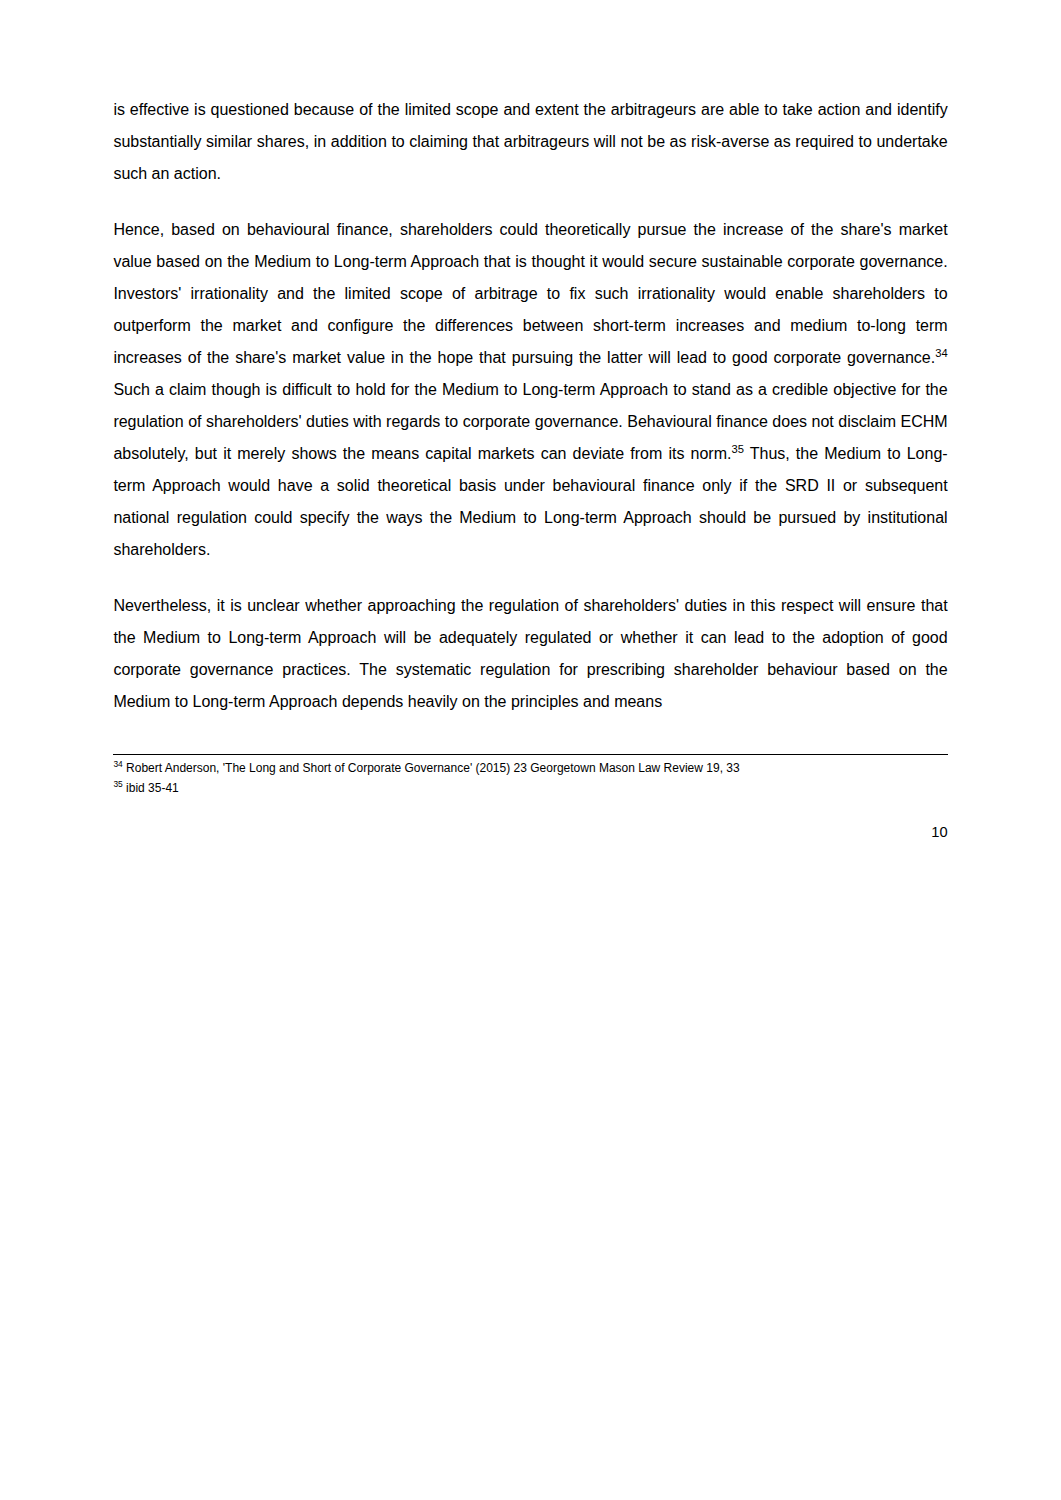is effective is questioned because of the limited scope and extent the arbitrageurs are able to take action and identify substantially similar shares, in addition to claiming that arbitrageurs will not be as risk-averse as required to undertake such an action.
Hence, based on behavioural finance, shareholders could theoretically pursue the increase of the share's market value based on the Medium to Long-term Approach that is thought it would secure sustainable corporate governance. Investors' irrationality and the limited scope of arbitrage to fix such irrationality would enable shareholders to outperform the market and configure the differences between short-term increases and medium to-long term increases of the share's market value in the hope that pursuing the latter will lead to good corporate governance.34 Such a claim though is difficult to hold for the Medium to Long-term Approach to stand as a credible objective for the regulation of shareholders' duties with regards to corporate governance. Behavioural finance does not disclaim ECHM absolutely, but it merely shows the means capital markets can deviate from its norm.35 Thus, the Medium to Long-term Approach would have a solid theoretical basis under behavioural finance only if the SRD II or subsequent national regulation could specify the ways the Medium to Long-term Approach should be pursued by institutional shareholders.
Nevertheless, it is unclear whether approaching the regulation of shareholders' duties in this respect will ensure that the Medium to Long-term Approach will be adequately regulated or whether it can lead to the adoption of good corporate governance practices. The systematic regulation for prescribing shareholder behaviour based on the Medium to Long-term Approach depends heavily on the principles and means
34 Robert Anderson, 'The Long and Short of Corporate Governance' (2015) 23 Georgetown Mason Law Review 19, 33
35 ibid 35-41
10